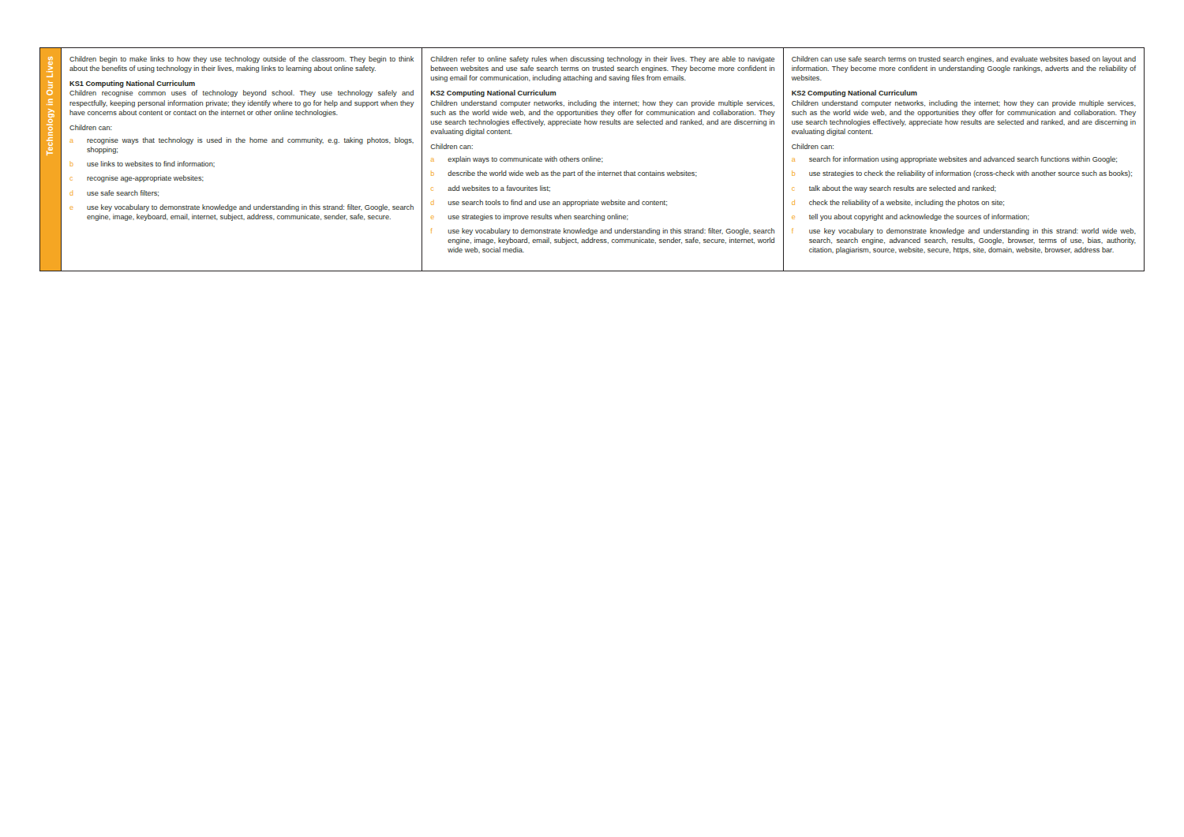| Technology in Our Lives | Children begin to make links to how they use technology outside of the classroom. They begin to think about the benefits of using technology in their lives, making links to learning about online safety. KS1 Computing National Curriculum Children recognise common uses of technology beyond school. They use technology safely and respectfully, keeping personal information private; they identify where to go for help and support when they have concerns about content or contact on the internet or other online technologies. Children can: a recognise ways that technology is used in the home and community, e.g. taking photos, blogs, shopping; b use links to websites to find information; c recognise age-appropriate websites; d use safe search filters; e use key vocabulary to demonstrate knowledge and understanding in this strand: filter, Google, search engine, image, keyboard, email, internet, subject, address, communicate, sender, safe, secure. | Children refer to online safety rules when discussing technology in their lives. They are able to navigate between websites and use safe search terms on trusted search engines. They become more confident in using email for communication, including attaching and saving files from emails. KS2 Computing National Curriculum Children understand computer networks, including the internet; how they can provide multiple services, such as the world wide web, and the opportunities they offer for communication and collaboration. They use search technologies effectively, appreciate how results are selected and ranked, and are discerning in evaluating digital content. Children can: a explain ways to communicate with others online; b describe the world wide web as the part of the internet that contains websites; c add websites to a favourites list; d use search tools to find and use an appropriate website and content; e use strategies to improve results when searching online; f use key vocabulary to demonstrate knowledge and understanding in this strand: filter, Google, search engine, image, keyboard, email, subject, address, communicate, sender, safe, secure, internet, world wide web, social media. | Children can use safe search terms on trusted search engines, and evaluate websites based on layout and information. They become more confident in understanding Google rankings, adverts and the reliability of websites. KS2 Computing National Curriculum Children understand computer networks, including the internet; how they can provide multiple services, such as the world wide web, and the opportunities they offer for communication and collaboration. They use search technologies effectively, appreciate how results are selected and ranked, and are discerning in evaluating digital content. Children can: a search for information using appropriate websites and advanced search functions within Google; b use strategies to check the reliability of information (cross-check with another source such as books); c talk about the way search results are selected and ranked; d check the reliability of a website, including the photos on site; e tell you about copyright and acknowledge the sources of information; f use key vocabulary to demonstrate knowledge and understanding in this strand: world wide web, search, search engine, advanced search, results, Google, browser, terms of use, bias, authority, citation, plagiarism, source, website, secure, https, site, domain, website, browser, address bar. |